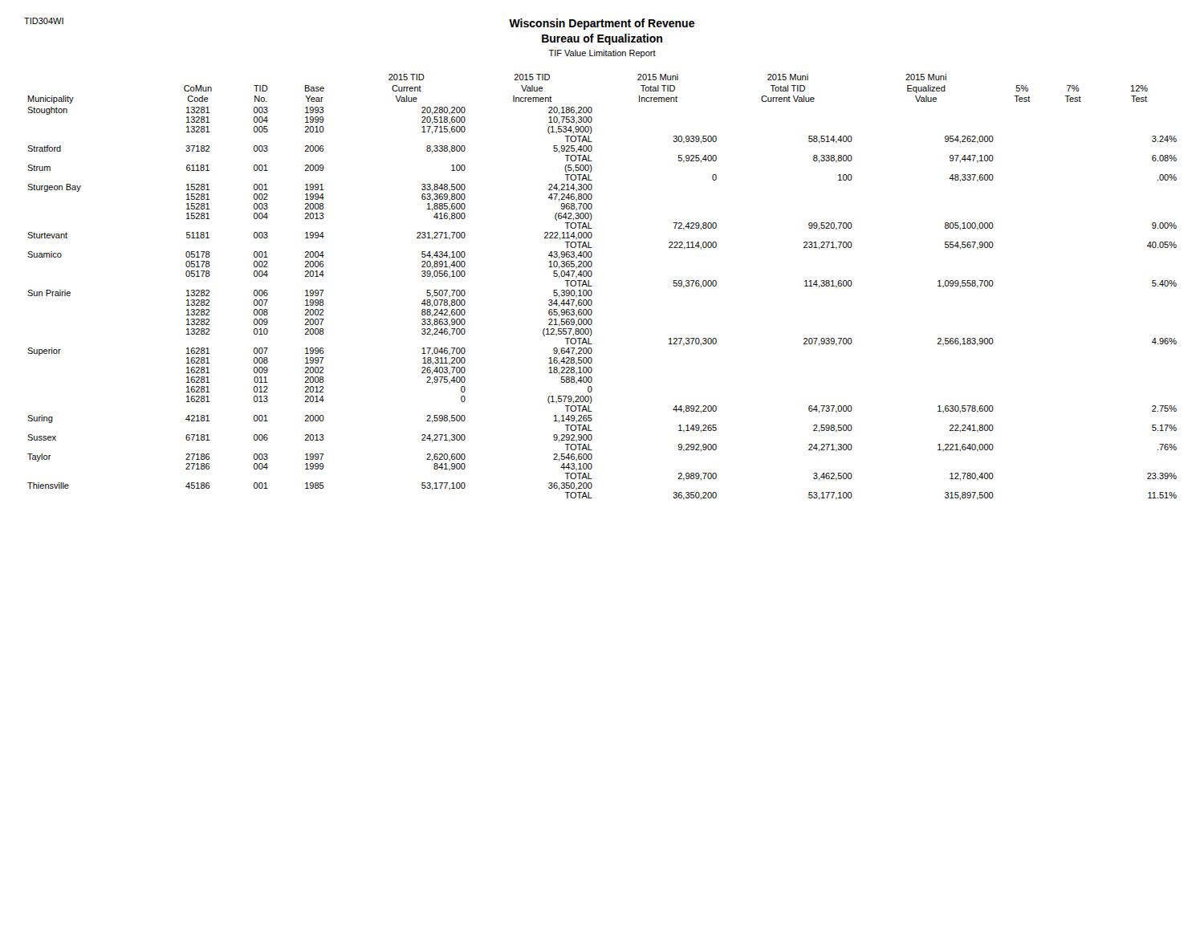TID304WI
Wisconsin Department of Revenue
Bureau of Equalization
TIF Value Limitation Report
| | | | | 2015 TID | 2015 TID | 2015 Muni | 2015 Muni | 2015 Muni | | | |
| --- | --- | --- | --- | --- | --- | --- | --- | --- | --- | --- | --- |
| | CoMun | TID | Base | Current | Value | Total TID | Total TID | Equalized | 5% | 7% | 12% |
| Municipality | Code | No. | Year | Value | Increment | Increment | Current Value | Value | Test | Test | Test |
| Stoughton | 13281 | 003 | 1993 | 20,280,200 | 20,186,200 | | | | | | |
| | 13281 | 004 | 1999 | 20,518,600 | 10,753,300 | | | | | | |
| | 13281 | 005 | 2010 | 17,715,600 | (1,534,900) | | | | | | |
| | | | | | TOTAL | 30,939,500 | 58,514,400 | 954,262,000 | | | 3.24% |
| Stratford | 37182 | 003 | 2006 | 8,338,800 | 5,925,400 | | | | | | |
| | | | | | TOTAL | 5,925,400 | 8,338,800 | 97,447,100 | | | 6.08% |
| Strum | 61181 | 001 | 2009 | 100 | (5,500) | | | | | | |
| | | | | | TOTAL | 0 | 100 | 48,337,600 | | | .00% |
| Sturgeon Bay | 15281 | 001 | 1991 | 33,848,500 | 24,214,300 | | | | | | |
| | 15281 | 002 | 1994 | 63,369,800 | 47,246,800 | | | | | | |
| | 15281 | 003 | 2008 | 1,885,600 | 968,700 | | | | | | |
| | 15281 | 004 | 2013 | 416,800 | (642,300) | | | | | | |
| | | | | | TOTAL | 72,429,800 | 99,520,700 | 805,100,000 | | | 9.00% |
| Sturtevant | 51181 | 003 | 1994 | 231,271,700 | 222,114,000 | | | | | | |
| | | | | | TOTAL | 222,114,000 | 231,271,700 | 554,567,900 | | | 40.05% |
| Suamico | 05178 | 001 | 2004 | 54,434,100 | 43,963,400 | | | | | | |
| | 05178 | 002 | 2006 | 20,891,400 | 10,365,200 | | | | | | |
| | 05178 | 004 | 2014 | 39,056,100 | 5,047,400 | | | | | | |
| | | | | | TOTAL | 59,376,000 | 114,381,600 | 1,099,558,700 | | | 5.40% |
| Sun Prairie | 13282 | 006 | 1997 | 5,507,700 | 5,390,100 | | | | | | |
| | 13282 | 007 | 1998 | 48,078,800 | 34,447,600 | | | | | | |
| | 13282 | 008 | 2002 | 88,242,600 | 65,963,600 | | | | | | |
| | 13282 | 009 | 2007 | 33,863,900 | 21,569,000 | | | | | | |
| | 13282 | 010 | 2008 | 32,246,700 | (12,557,800) | | | | | | |
| | | | | | TOTAL | 127,370,300 | 207,939,700 | 2,566,183,900 | | | 4.96% |
| Superior | 16281 | 007 | 1996 | 17,046,700 | 9,647,200 | | | | | | |
| | 16281 | 008 | 1997 | 18,311,200 | 16,428,500 | | | | | | |
| | 16281 | 009 | 2002 | 26,403,700 | 18,228,100 | | | | | | |
| | 16281 | 011 | 2008 | 2,975,400 | 588,400 | | | | | | |
| | 16281 | 012 | 2012 | 0 | 0 | | | | | | |
| | 16281 | 013 | 2014 | 0 | (1,579,200) | | | | | | |
| | | | | | TOTAL | 44,892,200 | 64,737,000 | 1,630,578,600 | | | 2.75% |
| Suring | 42181 | 001 | 2000 | 2,598,500 | 1,149,265 | | | | | | |
| | | | | | TOTAL | 1,149,265 | 2,598,500 | 22,241,800 | | | 5.17% |
| Sussex | 67181 | 006 | 2013 | 24,271,300 | 9,292,900 | | | | | | |
| | | | | | TOTAL | 9,292,900 | 24,271,300 | 1,221,640,000 | | | .76% |
| Taylor | 27186 | 003 | 1997 | 2,620,600 | 2,546,600 | | | | | | |
| | 27186 | 004 | 1999 | 841,900 | 443,100 | | | | | | |
| | | | | | TOTAL | 2,989,700 | 3,462,500 | 12,780,400 | | | 23.39% |
| Thiensville | 45186 | 001 | 1985 | 53,177,100 | 36,350,200 | | | | | | |
| | | | | | TOTAL | 36,350,200 | 53,177,100 | 315,897,500 | | | 11.51% |